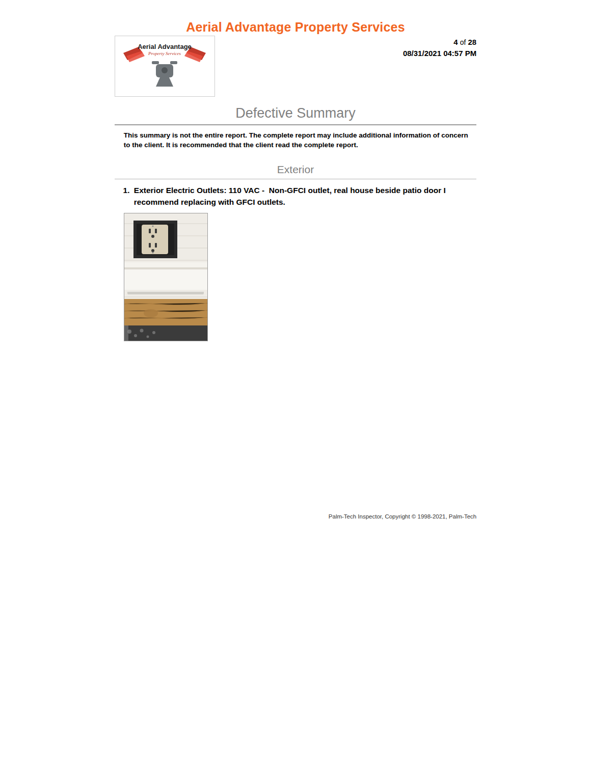Aerial Advantage Property Services
Aerial Advantage Property Services
4 of 28
08/31/2021 04:57 PM
Defective Summary
This summary is not the entire report. The complete report may include additional information of concern to the client. It is recommended that the client read the complete report.
Exterior
Exterior Electric Outlets: 110 VAC - Non-GFCI outlet, real house beside patio door I recommend replacing with GFCI outlets.
Palm-Tech Inspector, Copyright © 1998-2021, Palm-Tech